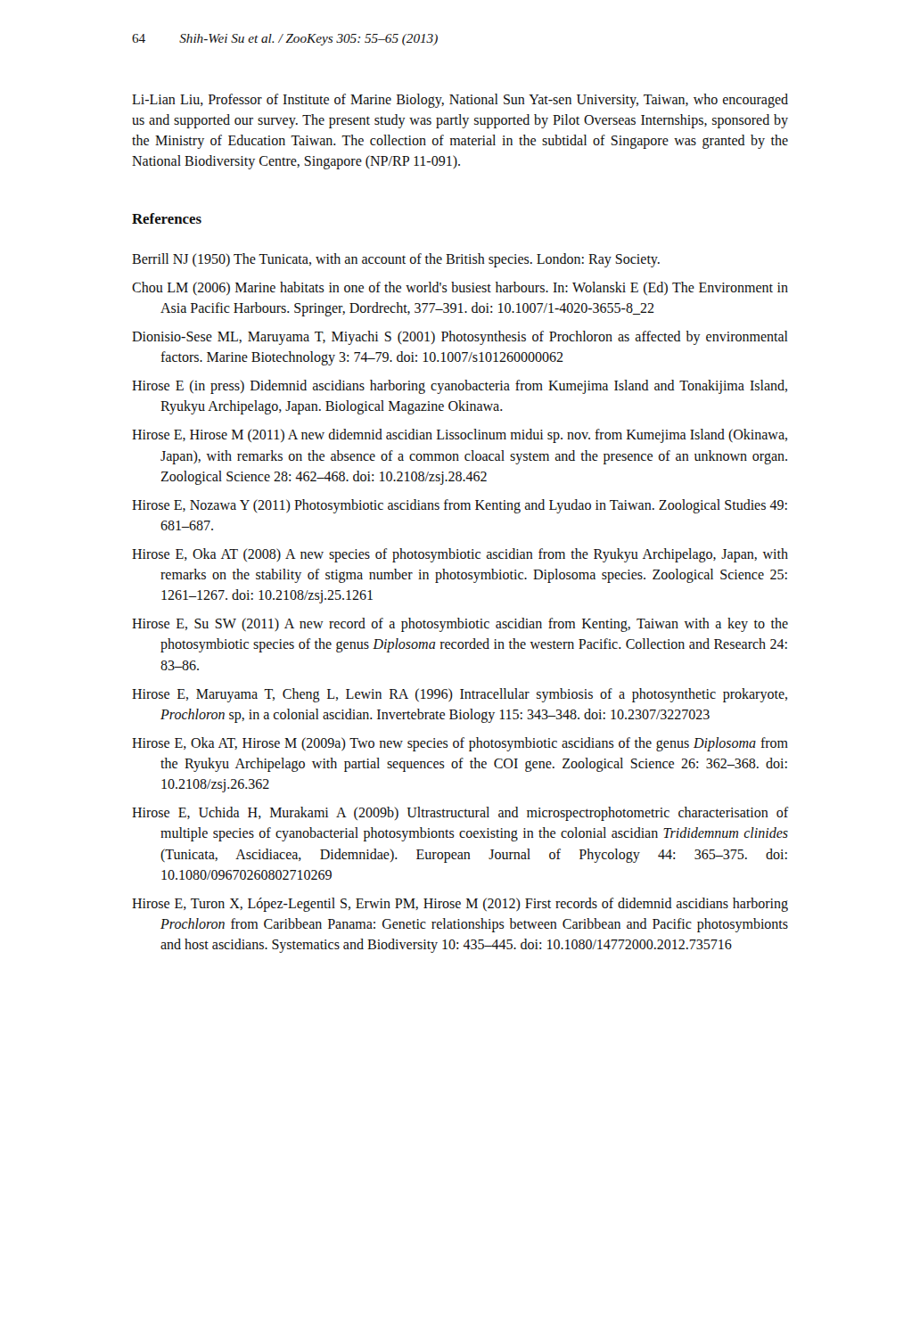64 Shih-Wei Su et al. / ZooKeys 305: 55–65 (2013)
Li-Lian Liu, Professor of Institute of Marine Biology, National Sun Yat-sen University, Taiwan, who encouraged us and supported our survey. The present study was partly supported by Pilot Overseas Internships, sponsored by the Ministry of Education Taiwan. The collection of material in the subtidal of Singapore was granted by the National Biodiversity Centre, Singapore (NP/RP 11-091).
References
Berrill NJ (1950) The Tunicata, with an account of the British species. London: Ray Society.
Chou LM (2006) Marine habitats in one of the world's busiest harbours. In: Wolanski E (Ed) The Environment in Asia Pacific Harbours. Springer, Dordrecht, 377–391. doi: 10.1007/1-4020-3655-8_22
Dionisio-Sese ML, Maruyama T, Miyachi S (2001) Photosynthesis of Prochloron as affected by environmental factors. Marine Biotechnology 3: 74–79. doi: 10.1007/s101260000062
Hirose E (in press) Didemnid ascidians harboring cyanobacteria from Kumejima Island and Tonakijima Island, Ryukyu Archipelago, Japan. Biological Magazine Okinawa.
Hirose E, Hirose M (2011) A new didemnid ascidian Lissoclinum midui sp. nov. from Kumejima Island (Okinawa, Japan), with remarks on the absence of a common cloacal system and the presence of an unknown organ. Zoological Science 28: 462–468. doi: 10.2108/zsj.28.462
Hirose E, Nozawa Y (2011) Photosymbiotic ascidians from Kenting and Lyudao in Taiwan. Zoological Studies 49: 681–687.
Hirose E, Oka AT (2008) A new species of photosymbiotic ascidian from the Ryukyu Archipelago, Japan, with remarks on the stability of stigma number in photosymbiotic. Diplosoma species. Zoological Science 25: 1261–1267. doi: 10.2108/zsj.25.1261
Hirose E, Su SW (2011) A new record of a photosymbiotic ascidian from Kenting, Taiwan with a key to the photosymbiotic species of the genus Diplosoma recorded in the western Pacific. Collection and Research 24: 83–86.
Hirose E, Maruyama T, Cheng L, Lewin RA (1996) Intracellular symbiosis of a photosynthetic prokaryote, Prochloron sp, in a colonial ascidian. Invertebrate Biology 115: 343–348. doi: 10.2307/3227023
Hirose E, Oka AT, Hirose M (2009a) Two new species of photosymbiotic ascidians of the genus Diplosoma from the Ryukyu Archipelago with partial sequences of the COI gene. Zoological Science 26: 362–368. doi: 10.2108/zsj.26.362
Hirose E, Uchida H, Murakami A (2009b) Ultrastructural and microspectrophotometric characterisation of multiple species of cyanobacterial photosymbionts coexisting in the colonial ascidian Trididemnum clinides (Tunicata, Ascidiacea, Didemnidae). European Journal of Phycology 44: 365–375. doi: 10.1080/09670260802710269
Hirose E, Turon X, López-Legentil S, Erwin PM, Hirose M (2012) First records of didemnid ascidians harboring Prochloron from Caribbean Panama: Genetic relationships between Caribbean and Pacific photosymbionts and host ascidians. Systematics and Biodiversity 10: 435–445. doi: 10.1080/14772000.2012.735716